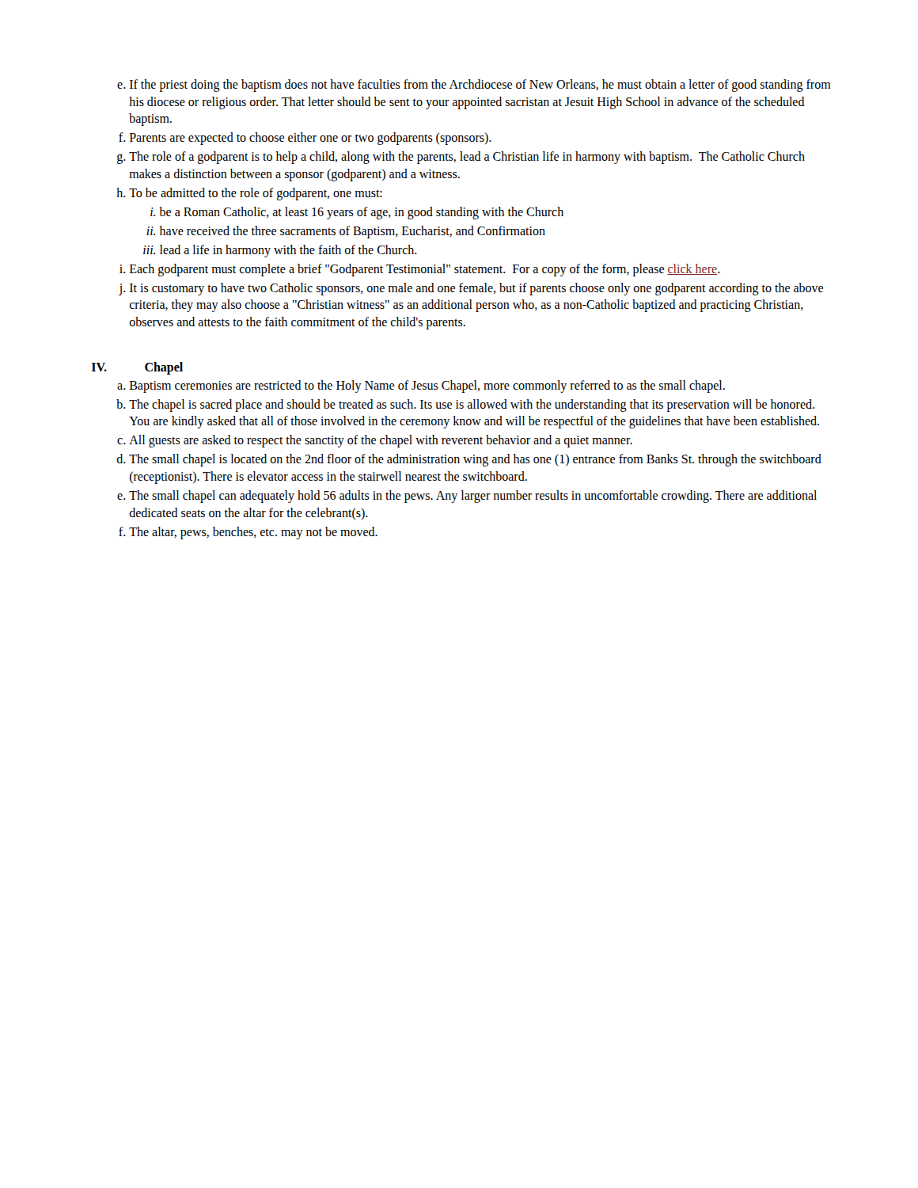If the priest doing the baptism does not have faculties from the Archdiocese of New Orleans, he must obtain a letter of good standing from his diocese or religious order. That letter should be sent to your appointed sacristan at Jesuit High School in advance of the scheduled baptism.
Parents are expected to choose either one or two godparents (sponsors).
The role of a godparent is to help a child, along with the parents, lead a Christian life in harmony with baptism. The Catholic Church makes a distinction between a sponsor (godparent) and a witness.
To be admitted to the role of godparent, one must:
be a Roman Catholic, at least 16 years of age, in good standing with the Church
have received the three sacraments of Baptism, Eucharist, and Confirmation
lead a life in harmony with the faith of the Church.
Each godparent must complete a brief "Godparent Testimonial" statement. For a copy of the form, please click here.
It is customary to have two Catholic sponsors, one male and one female, but if parents choose only one godparent according to the above criteria, they may also choose a "Christian witness" as an additional person who, as a non-Catholic baptized and practicing Christian, observes and attests to the faith commitment of the child's parents.
IV. Chapel
Baptism ceremonies are restricted to the Holy Name of Jesus Chapel, more commonly referred to as the small chapel.
The chapel is sacred place and should be treated as such. Its use is allowed with the understanding that its preservation will be honored. You are kindly asked that all of those involved in the ceremony know and will be respectful of the guidelines that have been established.
All guests are asked to respect the sanctity of the chapel with reverent behavior and a quiet manner.
The small chapel is located on the 2nd floor of the administration wing and has one (1) entrance from Banks St. through the switchboard (receptionist). There is elevator access in the stairwell nearest the switchboard.
The small chapel can adequately hold 56 adults in the pews. Any larger number results in uncomfortable crowding. There are additional dedicated seats on the altar for the celebrant(s).
The altar, pews, benches, etc. may not be moved.